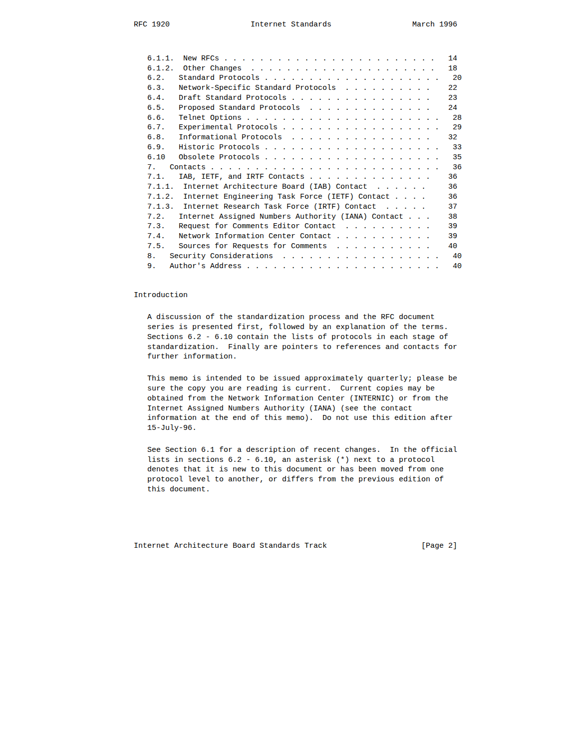RFC 1920                  Internet Standards                  March 1996
   6.1.1.  New RFCs . . . . . . . . . . . . . . . . . . . . . . . .   14
   6.1.2.  Other Changes  . . . . . . . . . . . . . . . . . . . . .   18
   6.2.   Standard Protocols . . . . . . . . . . . . . . . . . . . .   20
   6.3.   Network-Specific Standard Protocols  . . . . . . . . . .    22
   6.4.   Draft Standard Protocols . . . . . . . . . . . . . . . .    23
   6.5.   Proposed Standard Protocols  . . . . . . . . . . . . . .    24
   6.6.   Telnet Options . . . . . . . . . . . . . . . . . . . . . .   28
   6.7.   Experimental Protocols . . . . . . . . . . . . . . . . . .   29
   6.8.   Informational Protocols  . . . . . . . . . . . . . . . .    32
   6.9.   Historic Protocols . . . . . . . . . . . . . . . . . . . .   33
   6.10   Obsolete Protocols . . . . . . . . . . . . . . . . . . . .   35
   7.   Contacts . . . . . . . . . . . . . . . . . . . . . . . . . .   36
   7.1.   IAB, IETF, and IRTF Contacts . . . . . . . . . . . . . .    36
   7.1.1.  Internet Architecture Board (IAB) Contact  . . . . . .     36
   7.1.2.  Internet Engineering Task Force (IETF) Contact . . . .     36
   7.1.3.  Internet Research Task Force (IRTF) Contact  . . . . .     37
   7.2.   Internet Assigned Numbers Authority (IANA) Contact . . .    38
   7.3.   Request for Comments Editor Contact  . . . . . . . . . .    39
   7.4.   Network Information Center Contact . . . . . . . . . . .    39
   7.5.   Sources for Requests for Comments  . . . . . . . . . . .    40
   8.   Security Considerations  . . . . . . . . . . . . . . . . . .   40
   9.   Author's Address . . . . . . . . . . . . . . . . . . . . . .   40
Introduction
   A discussion of the standardization process and the RFC document
   series is presented first, followed by an explanation of the terms.
   Sections 6.2 - 6.10 contain the lists of protocols in each stage of
   standardization.  Finally are pointers to references and contacts for
   further information.
   This memo is intended to be issued approximately quarterly; please be
   sure the copy you are reading is current.  Current copies may be
   obtained from the Network Information Center (INTERNIC) or from the
   Internet Assigned Numbers Authority (IANA) (see the contact
   information at the end of this memo).  Do not use this edition after
   15-July-96.
   See Section 6.1 for a description of recent changes.  In the official
   lists in sections 6.2 - 6.10, an asterisk (*) next to a protocol
   denotes that it is new to this document or has been moved from one
   protocol level to another, or differs from the previous edition of
   this document.
Internet Architecture Board Standards Track                     [Page 2]